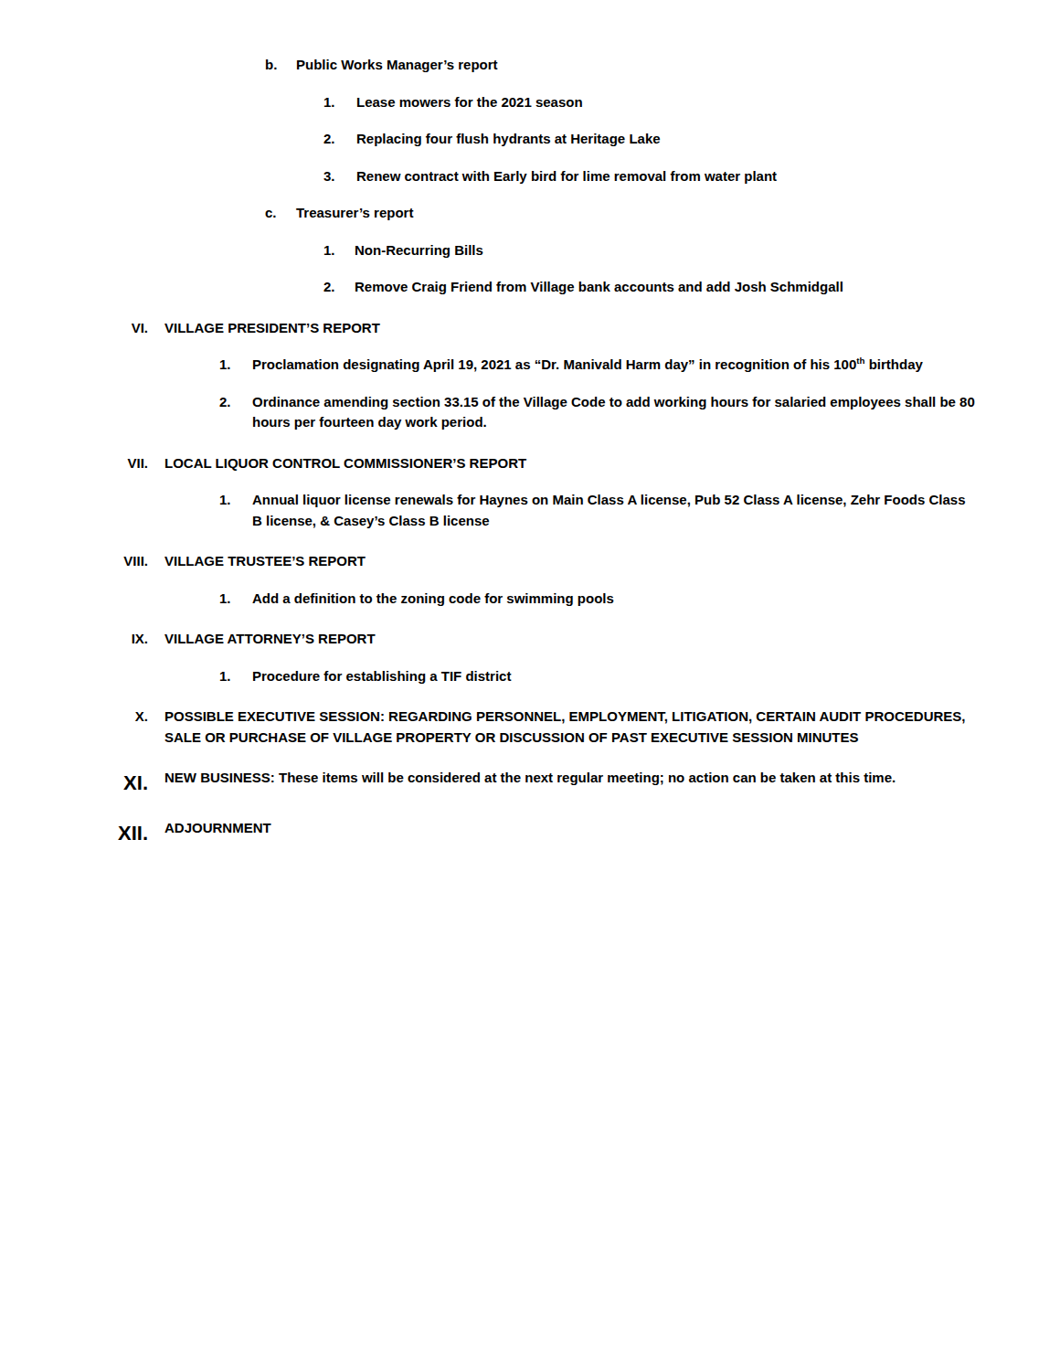b.
Public Works Manager’s report
1.
Lease mowers for the 2021 season
2.
Replacing four flush hydrants at Heritage Lake
3.
Renew contract with Early bird for lime removal from water plant
c.
Treasurer’s report
1.
Non-Recurring Bills
2.
Remove Craig Friend from Village bank accounts and add Josh Schmidgall
VI.
VILLAGE PRESIDENT’S REPORT
1.
Proclamation designating April 19, 2021 as “Dr. Manivald Harm day” in recognition of his 100th birthday
2.
Ordinance amending section 33.15 of the Village Code to add working hours for salaried employees shall be 80 hours per fourteen day work period.
VII.
LOCAL LIQUOR CONTROL COMMISSIONER’S REPORT
1.
Annual liquor license renewals for Haynes on Main Class A license, Pub 52 Class A license, Zehr Foods Class B license, & Casey’s Class B license
VIII.
VILLAGE TRUSTEE’S REPORT
1.
Add a definition to the zoning code for swimming pools
IX.
VILLAGE ATTORNEY’S REPORT
1.
Procedure for establishing a TIF district
X.
POSSIBLE EXECUTIVE SESSION: REGARDING PERSONNEL, EMPLOYMENT, LITIGATION, CERTAIN AUDIT PROCEDURES, SALE OR PURCHASE OF VILLAGE PROPERTY OR DISCUSSION OF PAST EXECUTIVE SESSION MINUTES
XI.
NEW BUSINESS: These items will be considered at the next regular meeting; no action can be taken at this time.
XII.
ADJOURNMENT